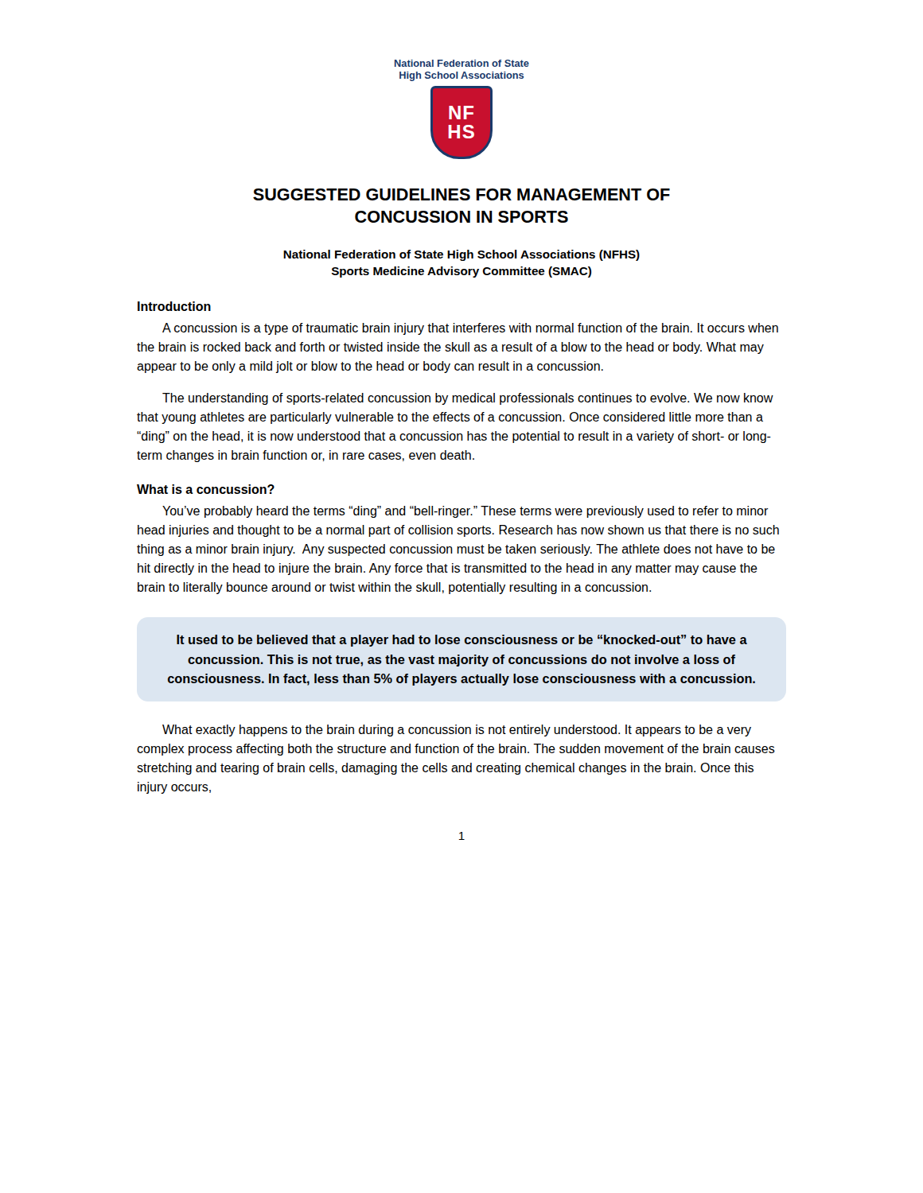National Federation of State
High School Associations
NF
HS
SUGGESTED GUIDELINES FOR MANAGEMENT OF
CONCUSSION IN SPORTS
National Federation of State High School Associations (NFHS)
Sports Medicine Advisory Committee (SMAC)
Introduction
A concussion is a type of traumatic brain injury that interferes with normal function of the brain. It occurs when the brain is rocked back and forth or twisted inside the skull as a result of a blow to the head or body. What may appear to be only a mild jolt or blow to the head or body can result in a concussion.
The understanding of sports-related concussion by medical professionals continues to evolve. We now know that young athletes are particularly vulnerable to the effects of a concussion. Once considered little more than a “ding” on the head, it is now understood that a concussion has the potential to result in a variety of short- or long-term changes in brain function or, in rare cases, even death.
What is a concussion?
You’ve probably heard the terms “ding” and “bell-ringer.” These terms were previously used to refer to minor head injuries and thought to be a normal part of collision sports. Research has now shown us that there is no such thing as a minor brain injury. Any suspected concussion must be taken seriously. The athlete does not have to be hit directly in the head to injure the brain. Any force that is transmitted to the head in any matter may cause the brain to literally bounce around or twist within the skull, potentially resulting in a concussion.
It used to be believed that a player had to lose consciousness or be “knocked-out” to have a concussion. This is not true, as the vast majority of concussions do not involve a loss of consciousness. In fact, less than 5% of players actually lose consciousness with a concussion.
What exactly happens to the brain during a concussion is not entirely understood. It appears to be a very complex process affecting both the structure and function of the brain. The sudden movement of the brain causes stretching and tearing of brain cells, damaging the cells and creating chemical changes in the brain. Once this injury occurs,
1